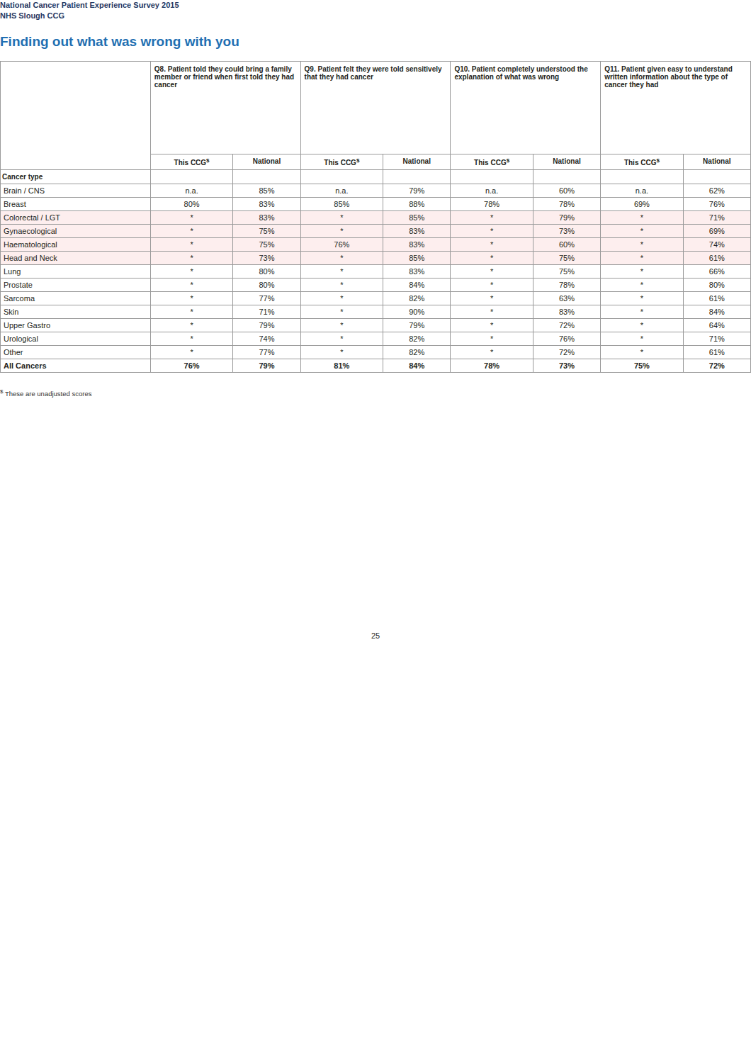National Cancer Patient Experience Survey 2015
NHS Slough CCG
Finding out what was wrong with you
| | Q8. Patient told they could bring a family member or friend when first told they had cancer | Q9. Patient felt they were told sensitively that they had cancer | Q10. Patient completely understood the explanation of what was wrong | Q11. Patient given easy to understand written information about the type of cancer they had |
| --- | --- | --- | --- | --- |
| This CCG $ | National | This CCG $ | National | This CCG $ | National | This CCG $ | National |
| Cancer type | | | | | | | | |
| Brain / CNS | n.a. | 85% | n.a. | 79% | n.a. | 60% | n.a. | 62% |
| Breast | 80% | 83% | 85% | 88% | 78% | 78% | 69% | 76% |
| Colorectal / LGT | * | 83% | * | 85% | * | 79% | * | 71% |
| Gynaecological | * | 75% | * | 83% | * | 73% | * | 69% |
| Haematological | * | 75% | 76% | 83% | * | 60% | * | 74% |
| Head and Neck | * | 73% | * | 85% | * | 75% | * | 61% |
| Lung | * | 80% | * | 83% | * | 75% | * | 66% |
| Prostate | * | 80% | * | 84% | * | 78% | * | 80% |
| Sarcoma | * | 77% | * | 82% | * | 63% | * | 61% |
| Skin | * | 71% | * | 90% | * | 83% | * | 84% |
| Upper Gastro | * | 79% | * | 79% | * | 72% | * | 64% |
| Urological | * | 74% | * | 82% | * | 76% | * | 71% |
| Other | * | 77% | * | 82% | * | 72% | * | 61% |
| All Cancers | 76% | 79% | 81% | 84% | 78% | 73% | 75% | 72% |
$ These are unadjusted scores
25